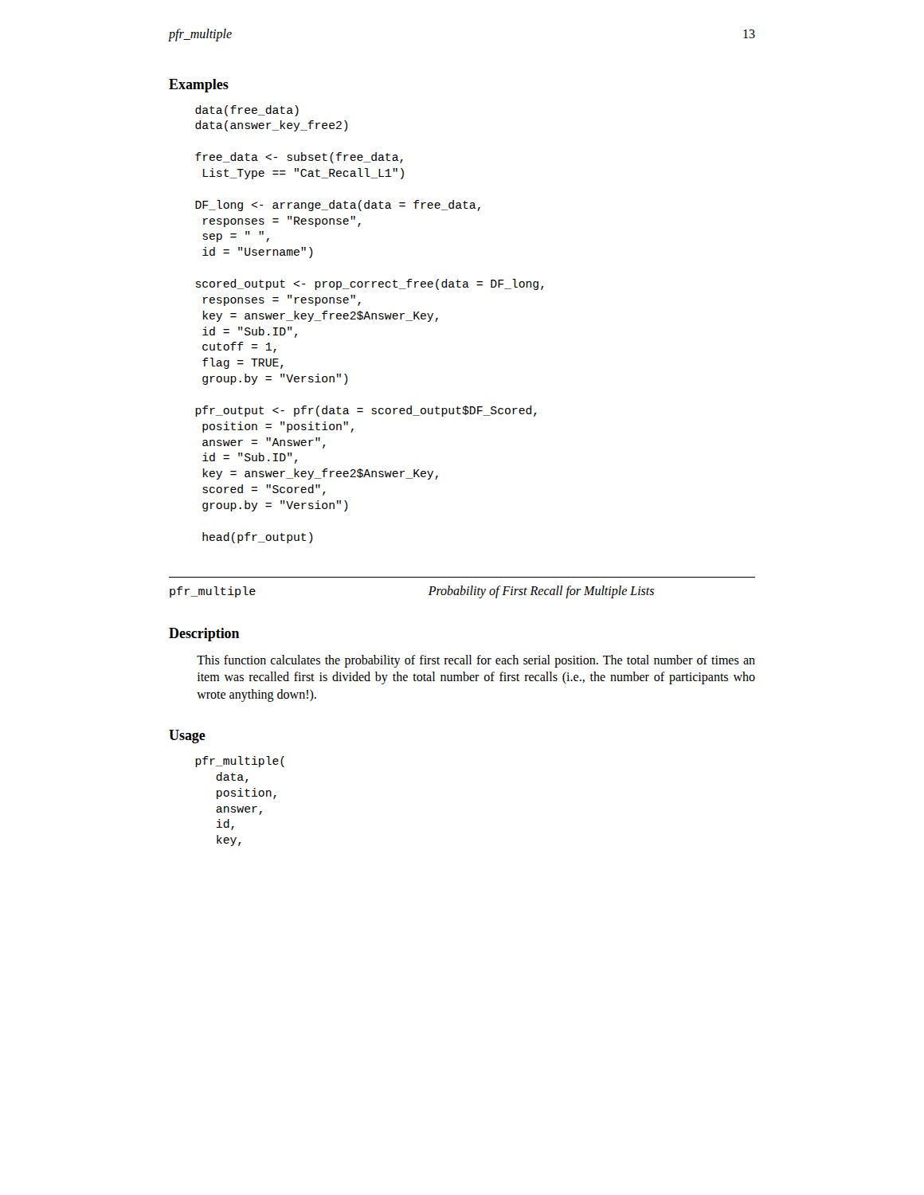pfr_multiple 13
Examples
data(free_data)
data(answer_key_free2)

free_data <- subset(free_data,
 List_Type == "Cat_Recall_L1")

DF_long <- arrange_data(data = free_data,
 responses = "Response",
 sep = " ",
 id = "Username")

scored_output <- prop_correct_free(data = DF_long,
 responses = "response",
 key = answer_key_free2$Answer_Key,
 id = "Sub.ID",
 cutoff = 1,
 flag = TRUE,
 group.by = "Version")

pfr_output <- pfr(data = scored_output$DF_Scored,
 position = "position",
 answer = "Answer",
 id = "Sub.ID",
 key = answer_key_free2$Answer_Key,
 scored = "Scored",
 group.by = "Version")

 head(pfr_output)
pfr_multiple Probability of First Recall for Multiple Lists
Description
This function calculates the probability of first recall for each serial position. The total number of times an item was recalled first is divided by the total number of first recalls (i.e., the number of participants who wrote anything down!).
Usage
pfr_multiple(
   data,
   position,
   answer,
   id,
   key,